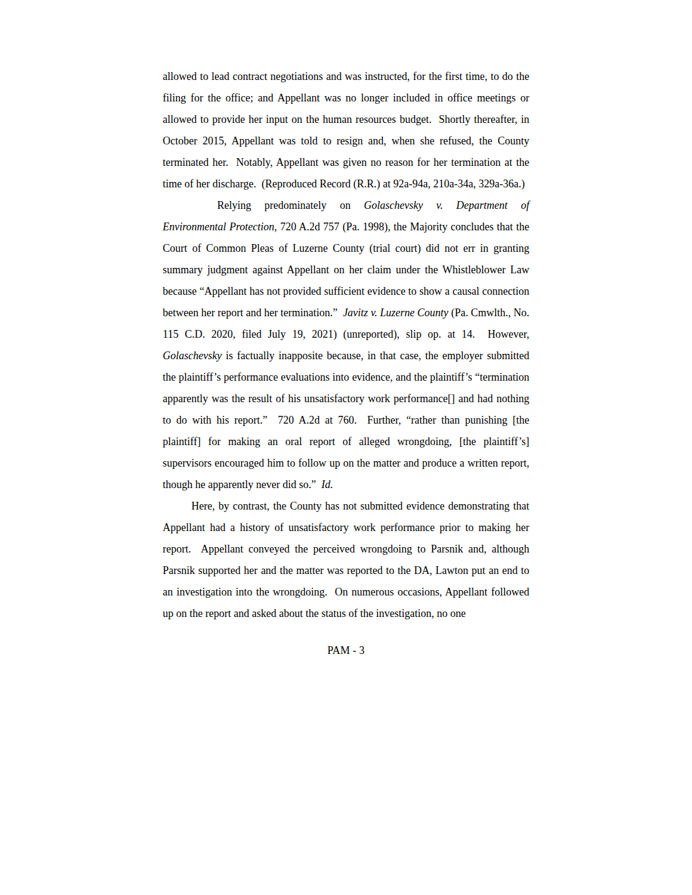allowed to lead contract negotiations and was instructed, for the first time, to do the filing for the office; and Appellant was no longer included in office meetings or allowed to provide her input on the human resources budget. Shortly thereafter, in October 2015, Appellant was told to resign and, when she refused, the County terminated her. Notably, Appellant was given no reason for her termination at the time of her discharge. (Reproduced Record (R.R.) at 92a-94a, 210a-34a, 329a-36a.)
Relying predominately on Golaschevsky v. Department of Environmental Protection, 720 A.2d 757 (Pa. 1998), the Majority concludes that the Court of Common Pleas of Luzerne County (trial court) did not err in granting summary judgment against Appellant on her claim under the Whistleblower Law because “Appellant has not provided sufficient evidence to show a causal connection between her report and her termination.” Javitz v. Luzerne County (Pa. Cmwlth., No. 115 C.D. 2020, filed July 19, 2021) (unreported), slip op. at 14. However, Golaschevsky is factually inapposite because, in that case, the employer submitted the plaintiff’s performance evaluations into evidence, and the plaintiff’s “termination apparently was the result of his unsatisfactory work performance[] and had nothing to do with his report.” 720 A.2d at 760. Further, “rather than punishing [the plaintiff] for making an oral report of alleged wrongdoing, [the plaintiff’s] supervisors encouraged him to follow up on the matter and produce a written report, though he apparently never did so.” Id.
Here, by contrast, the County has not submitted evidence demonstrating that Appellant had a history of unsatisfactory work performance prior to making her report. Appellant conveyed the perceived wrongdoing to Parsnik and, although Parsnik supported her and the matter was reported to the DA, Lawton put an end to an investigation into the wrongdoing. On numerous occasions, Appellant followed up on the report and asked about the status of the investigation, no one
PAM - 3